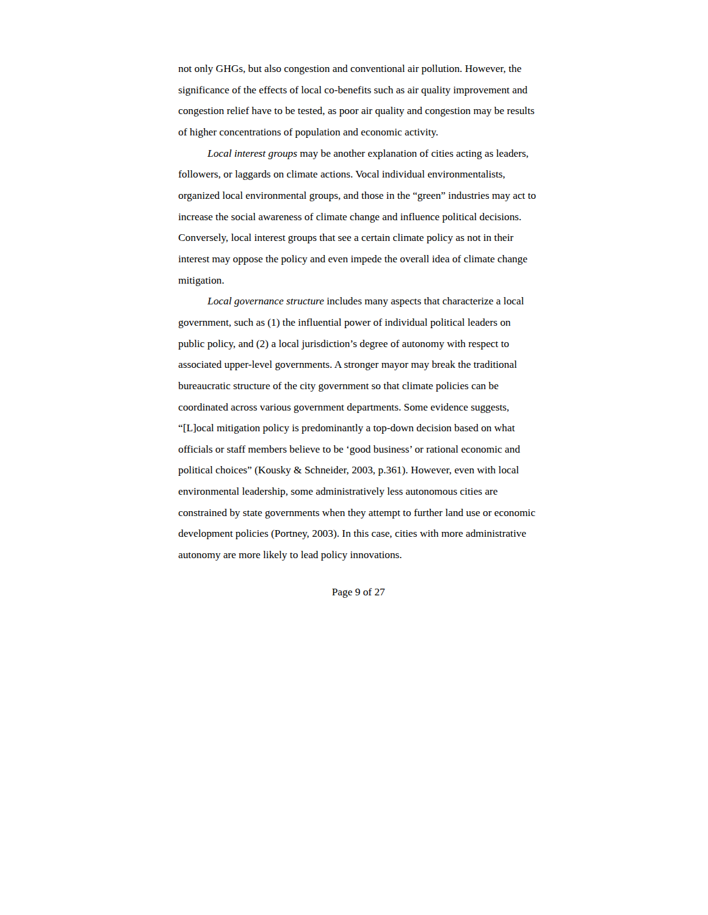not only GHGs, but also congestion and conventional air pollution. However, the significance of the effects of local co-benefits such as air quality improvement and congestion relief have to be tested, as poor air quality and congestion may be results of higher concentrations of population and economic activity.
Local interest groups may be another explanation of cities acting as leaders, followers, or laggards on climate actions. Vocal individual environmentalists, organized local environmental groups, and those in the “green” industries may act to increase the social awareness of climate change and influence political decisions. Conversely, local interest groups that see a certain climate policy as not in their interest may oppose the policy and even impede the overall idea of climate change mitigation.
Local governance structure includes many aspects that characterize a local government, such as (1) the influential power of individual political leaders on public policy, and (2) a local jurisdiction’s degree of autonomy with respect to associated upper-level governments. A stronger mayor may break the traditional bureaucratic structure of the city government so that climate policies can be coordinated across various government departments. Some evidence suggests, “[L]ocal mitigation policy is predominantly a top-down decision based on what officials or staff members believe to be ‘good business’ or rational economic and political choices” (Kousky & Schneider, 2003, p.361). However, even with local environmental leadership, some administratively less autonomous cities are constrained by state governments when they attempt to further land use or economic development policies (Portney, 2003). In this case, cities with more administrative autonomy are more likely to lead policy innovations.
Page 9 of 27